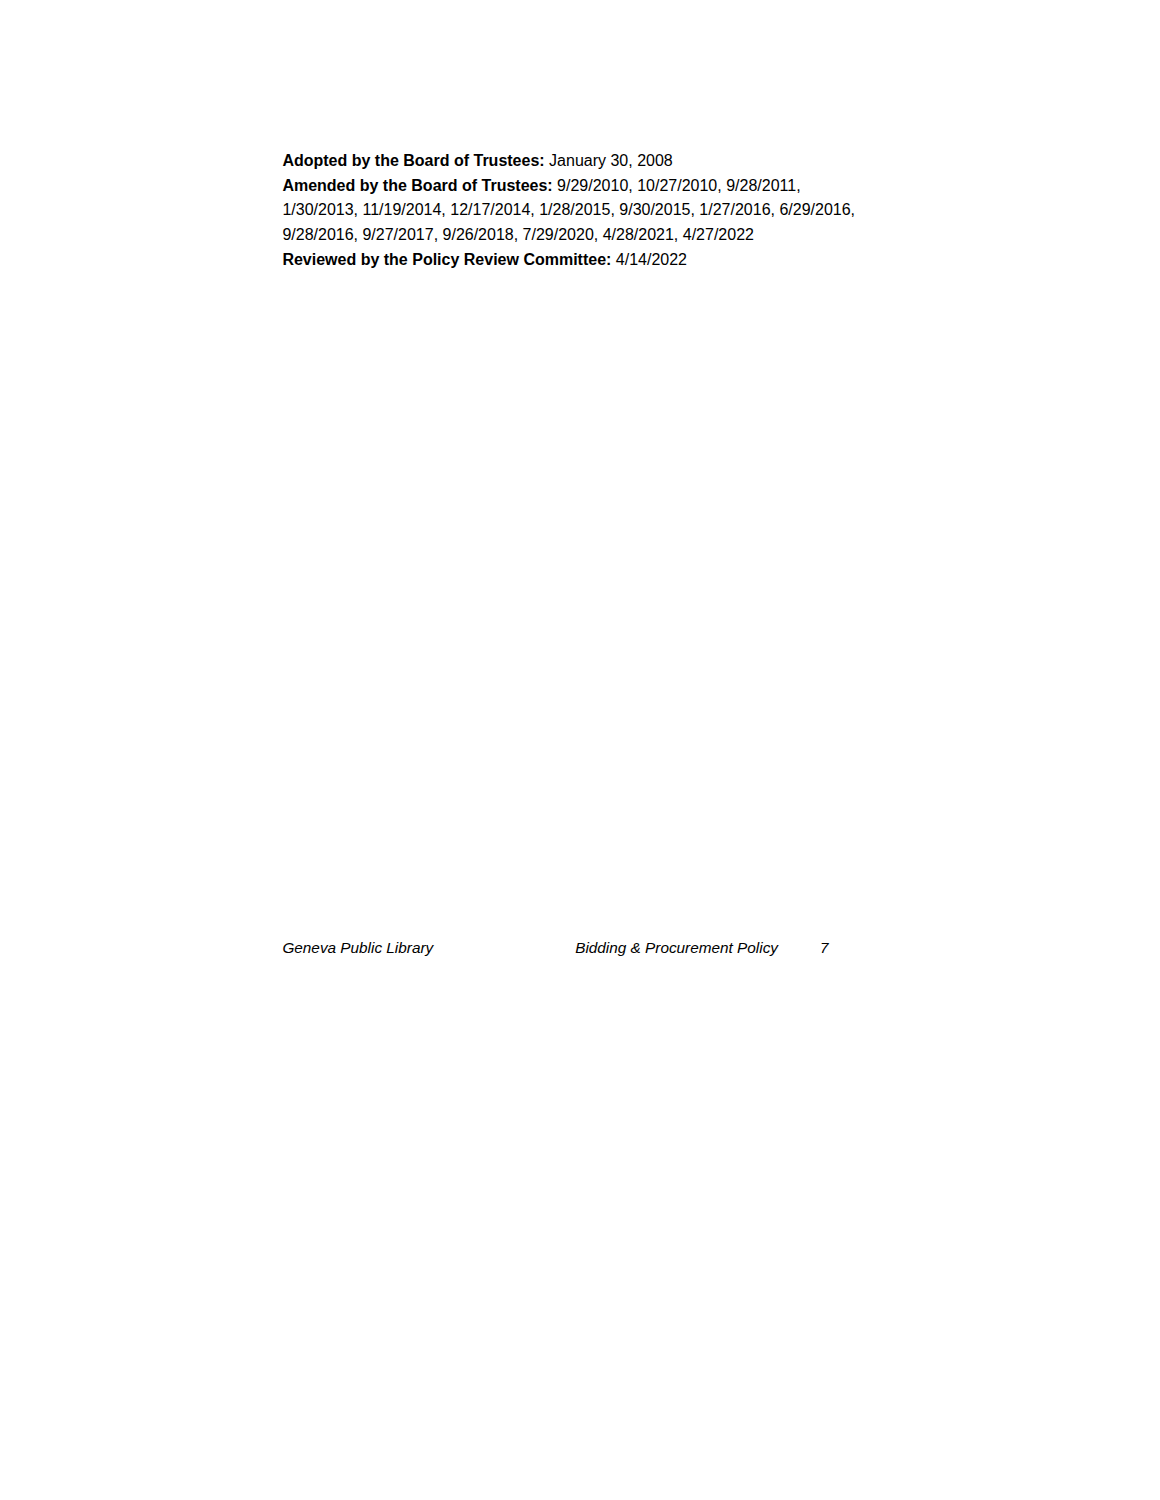Adopted by the Board of Trustees: January 30, 2008
Amended by the Board of Trustees: 9/29/2010, 10/27/2010, 9/28/2011, 1/30/2013, 11/19/2014, 12/17/2014, 1/28/2015, 9/30/2015, 1/27/2016, 6/29/2016, 9/28/2016, 9/27/2017, 9/26/2018, 7/29/2020, 4/28/2021, 4/27/2022
Reviewed by the Policy Review Committee: 4/14/2022
Geneva Public Library Bidding & Procurement Policy 7